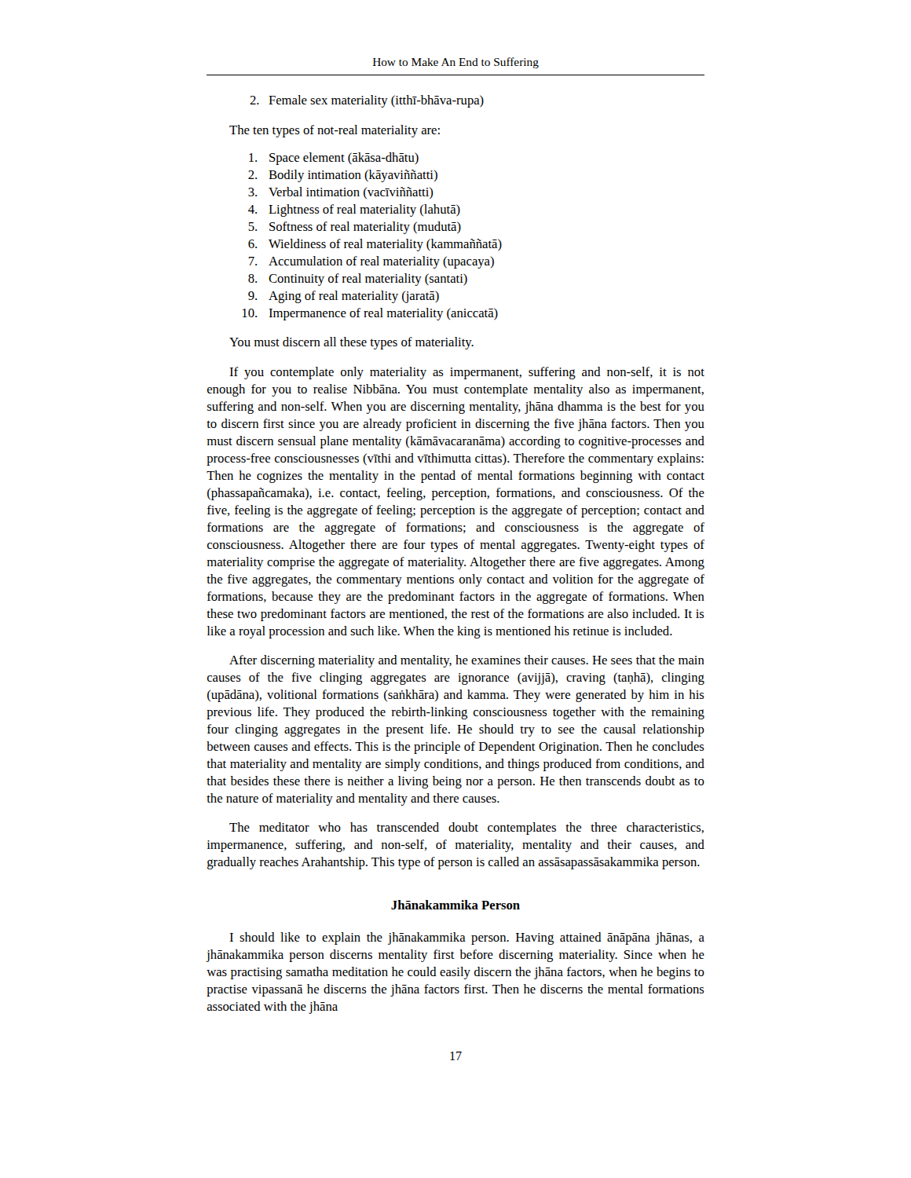How to Make An End to Suffering
Female sex materiality (itthī-bhāva-rupa)
The ten types of not-real materiality are:
Space element (ākāsa-dhātu)
Bodily intimation (kāyaviññatti)
Verbal intimation (vacīviññatti)
Lightness of real materiality (lahutā)
Softness of real materiality (mudutā)
Wieldiness of real materiality (kammaññatā)
Accumulation of real materiality (upacaya)
Continuity of real materiality (santati)
Aging of real materiality (jaratā)
Impermanence of real materiality (aniccatā)
You must discern all these types of materiality.
If you contemplate only materiality as impermanent, suffering and non-self, it is not enough for you to realise Nibbāna. You must contemplate mentality also as impermanent, suffering and non-self. When you are discerning mentality, jhāna dhamma is the best for you to discern first since you are already proficient in discerning the five jhāna factors. Then you must discern sensual plane mentality (kāmāvacaranāma) according to cognitive-processes and process-free consciousnesses (vīthi and vīthimutta cittas). Therefore the commentary explains: Then he cognizes the mentality in the pentad of mental formations beginning with contact (phassapañcamaka), i.e. contact, feeling, perception, formations, and consciousness. Of the five, feeling is the aggregate of feeling; perception is the aggregate of perception; contact and formations are the aggregate of formations; and consciousness is the aggregate of consciousness. Altogether there are four types of mental aggregates. Twenty-eight types of materiality comprise the aggregate of materiality. Altogether there are five aggregates. Among the five aggregates, the commentary mentions only contact and volition for the aggregate of formations, because they are the predominant factors in the aggregate of formations. When these two predominant factors are mentioned, the rest of the formations are also included. It is like a royal procession and such like. When the king is mentioned his retinue is included.
After discerning materiality and mentality, he examines their causes. He sees that the main causes of the five clinging aggregates are ignorance (avijjā), craving (taṇhā), clinging (upādāna), volitional formations (saṅkhāra) and kamma. They were generated by him in his previous life. They produced the rebirth-linking consciousness together with the remaining four clinging aggregates in the present life. He should try to see the causal relationship between causes and effects. This is the principle of Dependent Origination. Then he concludes that materiality and mentality are simply conditions, and things produced from conditions, and that besides these there is neither a living being nor a person. He then transcends doubt as to the nature of materiality and mentality and there causes.
The meditator who has transcended doubt contemplates the three characteristics, impermanence, suffering, and non-self, of materiality, mentality and their causes, and gradually reaches Arahantship. This type of person is called an assāsapassāsakammika person.
Jhānakammika Person
I should like to explain the jhānakammika person. Having attained ānāpāna jhānas, a jhānakammika person discerns mentality first before discerning materiality. Since when he was practising samatha meditation he could easily discern the jhāna factors, when he begins to practise vipassanā he discerns the jhāna factors first. Then he discerns the mental formations associated with the jhāna
17